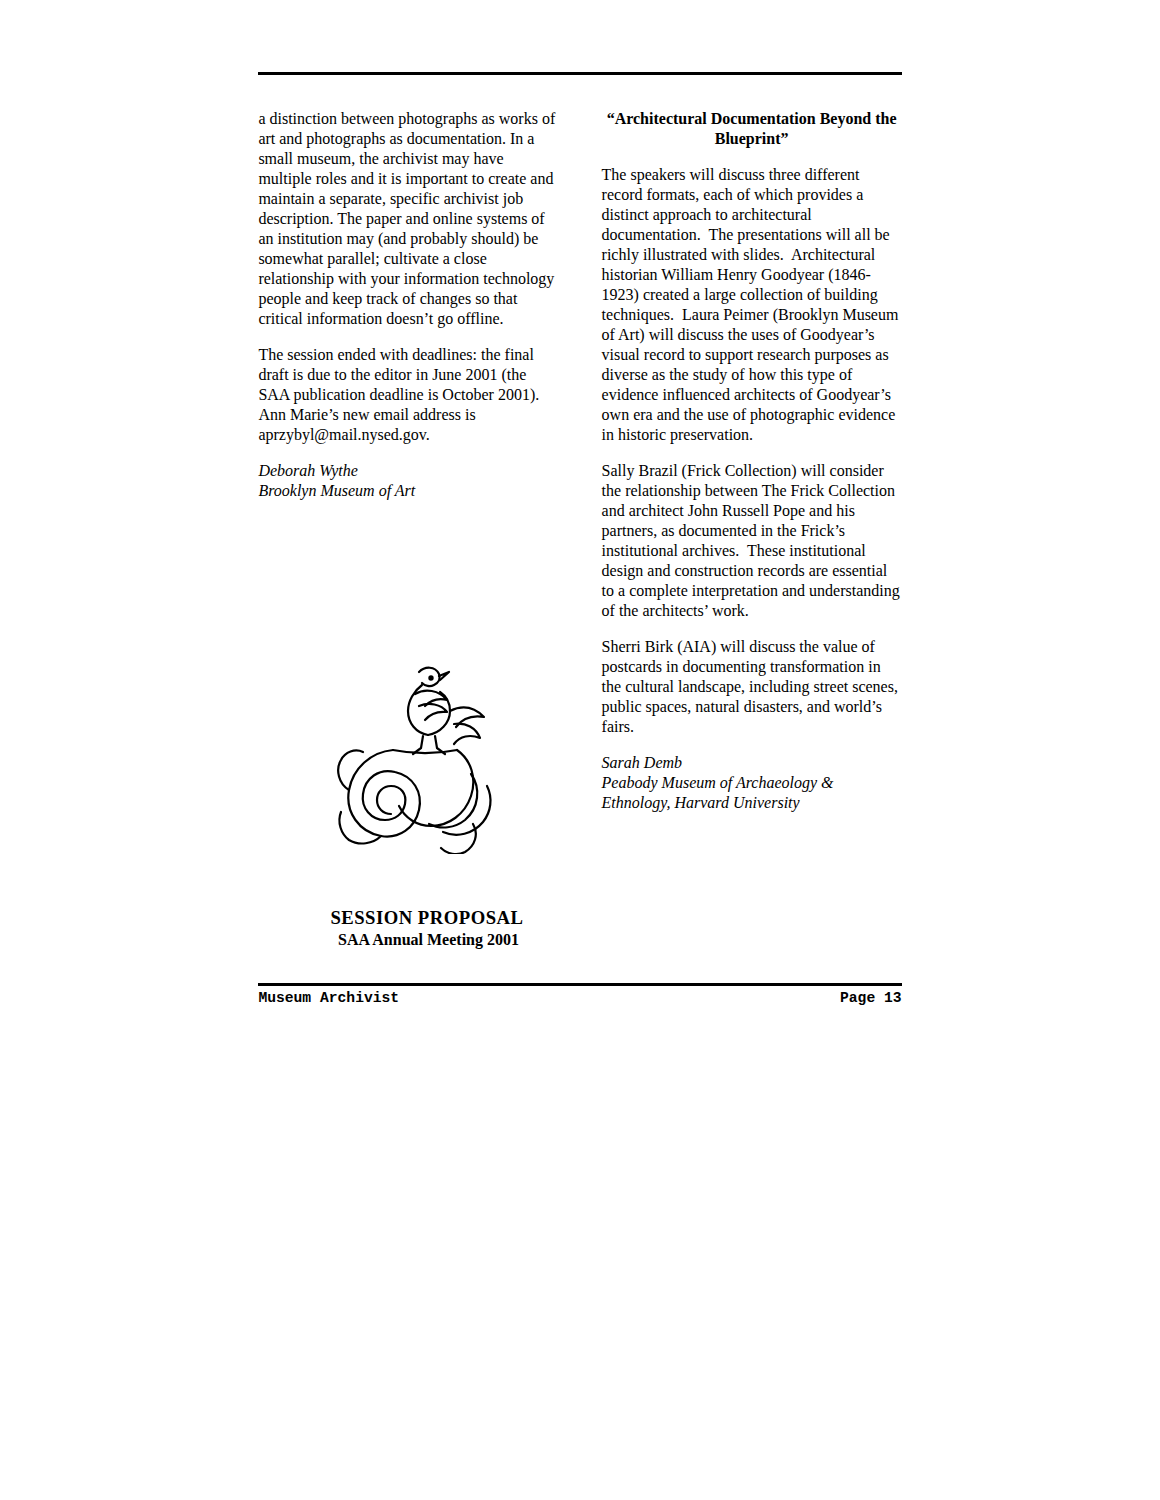a distinction between photographs as works of art and photographs as documentation. In a small museum, the archivist may have multiple roles and it is important to create and maintain a separate, specific archivist job description. The paper and online systems of an institution may (and probably should) be somewhat parallel; cultivate a close relationship with your information technology people and keep track of changes so that critical information doesn’t go offline.
The session ended with deadlines: the final draft is due to the editor in June 2001 (the SAA publication deadline is October 2001). Ann Marie’s new email address is aprzybyl@mail.nysed.gov.
Deborah Wythe
Brooklyn Museum of Art
“Architectural Documentation Beyond the Blueprint”
The speakers will discuss three different record formats, each of which provides a distinct approach to architectural documentation. The presentations will all be richly illustrated with slides. Architectural historian William Henry Goodyear (1846-1923) created a large collection of building techniques. Laura Peimer (Brooklyn Museum of Art) will discuss the uses of Goodyear’s visual record to support research purposes as diverse as the study of how this type of evidence influenced architects of Goodyear’s own era and the use of photographic evidence in historic preservation.
Sally Brazil (Frick Collection) will consider the relationship between The Frick Collection and architect John Russell Pope and his partners, as documented in the Frick’s institutional archives. These institutional design and construction records are essential to a complete interpretation and understanding of the architects’ work.
Sherri Birk (AIA) will discuss the value of postcards in documenting transformation in the cultural landscape, including street scenes, public spaces, natural disasters, and world’s fairs.
Sarah Demb
Peabody Museum of Archaeology & Ethnology, Harvard University
SESSION PROPOSAL
SAA Annual Meeting 2001
Museum Archivist Page 13